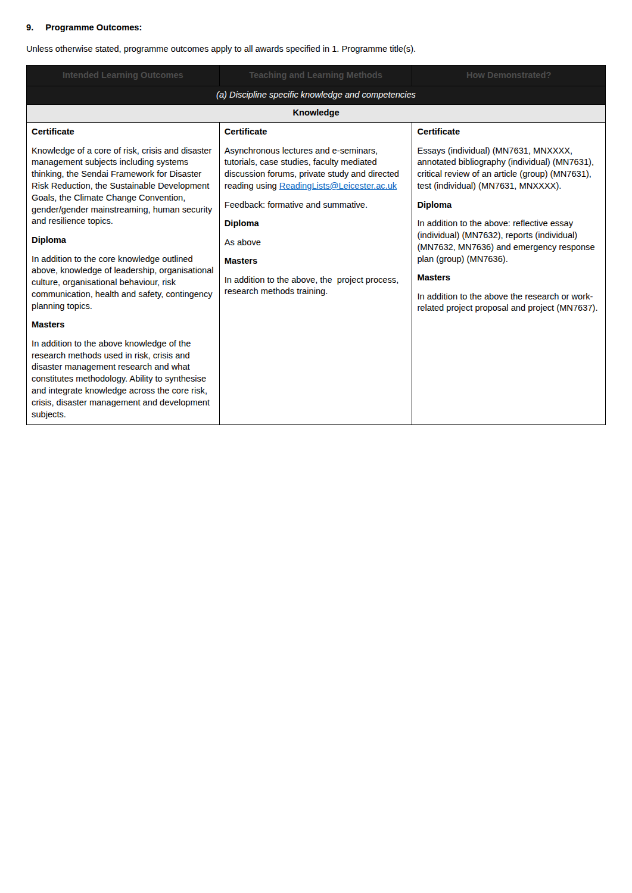9. Programme Outcomes:
Unless otherwise stated, programme outcomes apply to all awards specified in 1. Programme title(s).
| Intended Learning Outcomes | Teaching and Learning Methods | How Demonstrated? |
| --- | --- | --- |
| (a) Discipline specific knowledge and competencies |
| Knowledge |
| Certificate Knowledge of a core of risk, crisis and disaster management subjects including systems thinking, the Sendai Framework for Disaster Risk Reduction, the Sustainable Development Goals, the Climate Change Convention, gender/gender mainstreaming, human security and resilience topics. Diploma In addition to the core knowledge outlined above, knowledge of leadership, organisational culture, organisational behaviour, risk communication, health and safety, contingency planning topics. Masters In addition to the above knowledge of the research methods used in risk, crisis and disaster management research and what constitutes methodology. Ability to synthesise and integrate knowledge across the core risk, crisis, disaster management and development subjects. | Certificate Asynchronous lectures and e-seminars, tutorials, case studies, faculty mediated discussion forums, private study and directed reading using ReadingLists@Leicester.ac.uk Feedback: formative and summative. Diploma As above Masters In addition to the above, the project process, research methods training. | Certificate Essays (individual) (MN7631, MNXXXX, annotated bibliography (individual) (MN7631), critical review of an article (group) (MN7631), test (individual) (MN7631, MNXXXX). Diploma In addition to the above: reflective essay (individual) (MN7632), reports (individual) (MN7632, MN7636) and emergency response plan (group) (MN7636). Masters In addition to the above the research or work-related project proposal and project (MN7637). |